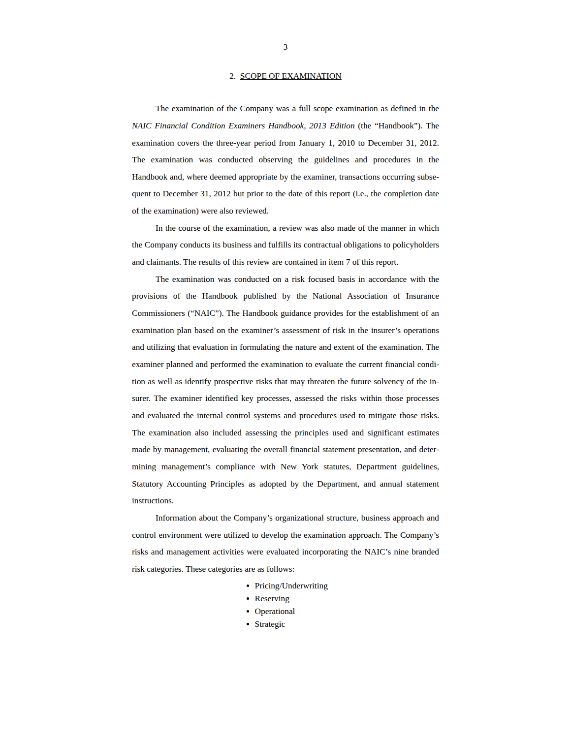3
2. SCOPE OF EXAMINATION
The examination of the Company was a full scope examination as defined in the NAIC Financial Condition Examiners Handbook, 2013 Edition (the “Handbook”). The examination covers the three-year period from January 1, 2010 to December 31, 2012. The examination was conducted observing the guidelines and procedures in the Handbook and, where deemed appropriate by the examiner, transactions occurring subsequent to December 31, 2012 but prior to the date of this report (i.e., the completion date of the examination) were also reviewed.
In the course of the examination, a review was also made of the manner in which the Company conducts its business and fulfills its contractual obligations to policyholders and claimants. The results of this review are contained in item 7 of this report.
The examination was conducted on a risk focused basis in accordance with the provisions of the Handbook published by the National Association of Insurance Commissioners (“NAIC”). The Handbook guidance provides for the establishment of an examination plan based on the examiner’s assessment of risk in the insurer’s operations and utilizing that evaluation in formulating the nature and extent of the examination. The examiner planned and performed the examination to evaluate the current financial condition as well as identify prospective risks that may threaten the future solvency of the insurer. The examiner identified key processes, assessed the risks within those processes and evaluated the internal control systems and procedures used to mitigate those risks. The examination also included assessing the principles used and significant estimates made by management, evaluating the overall financial statement presentation, and determining management’s compliance with New York statutes, Department guidelines, Statutory Accounting Principles as adopted by the Department, and annual statement instructions.
Information about the Company’s organizational structure, business approach and control environment were utilized to develop the examination approach. The Company’s risks and management activities were evaluated incorporating the NAIC’s nine branded risk categories. These categories are as follows:
Pricing/Underwriting
Reserving
Operational
Strategic